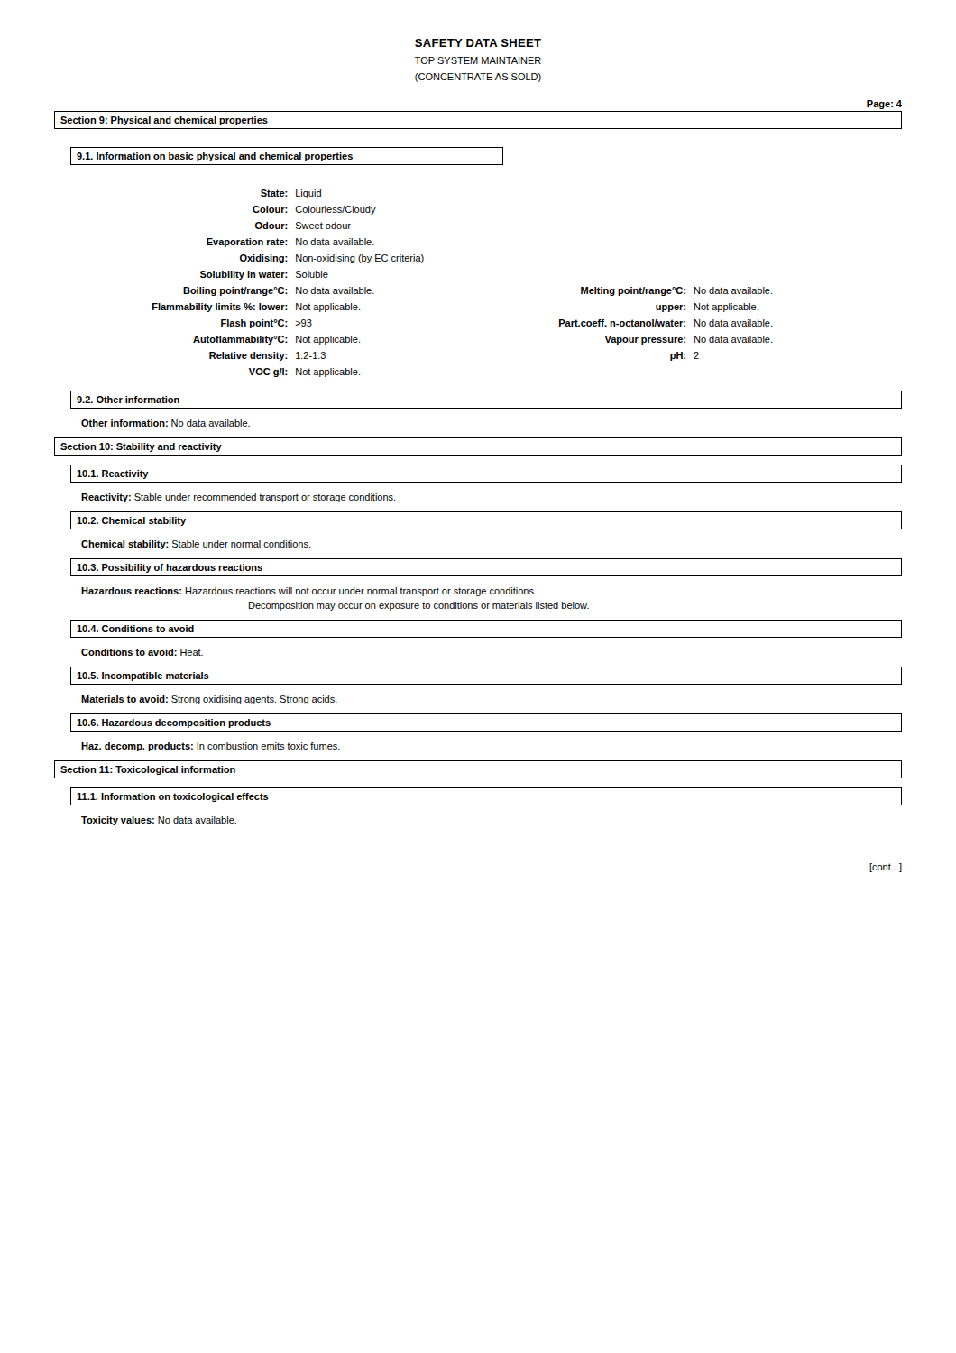SAFETY DATA SHEET
TOP SYSTEM MAINTAINER
(CONCENTRATE AS SOLD)
Page: 4
Section 9: Physical and chemical properties
9.1. Information on basic physical and chemical properties
| State: | Liquid | | |
| Colour: | Colourless/Cloudy | | |
| Odour: | Sweet odour | | |
| Evaporation rate: | No data available. | | |
| Oxidising: | Non-oxidising (by EC criteria) | | |
| Solubility in water: | Soluble | | |
| Boiling point/range°C: | No data available. | Melting point/range°C: | No data available. |
| Flammability limits %: lower: | Not applicable. | upper: | Not applicable. |
| Flash point°C: | >93 | Part.coeff. n-octanol/water: | No data available. |
| Autoflammability°C: | Not applicable. | Vapour pressure: | No data available. |
| Relative density: | 1.2-1.3 | pH: | 2 |
| VOC g/l: | Not applicable. | | |
9.2. Other information
Other information: No data available.
Section 10: Stability and reactivity
10.1. Reactivity
Reactivity: Stable under recommended transport or storage conditions.
10.2. Chemical stability
Chemical stability: Stable under normal conditions.
10.3. Possibility of hazardous reactions
Hazardous reactions: Hazardous reactions will not occur under normal transport or storage conditions.
Decomposition may occur on exposure to conditions or materials listed below.
10.4. Conditions to avoid
Conditions to avoid: Heat.
10.5. Incompatible materials
Materials to avoid: Strong oxidising agents. Strong acids.
10.6. Hazardous decomposition products
Haz. decomp. products: In combustion emits toxic fumes.
Section 11: Toxicological information
11.1. Information on toxicological effects
Toxicity values: No data available.
[cont...]